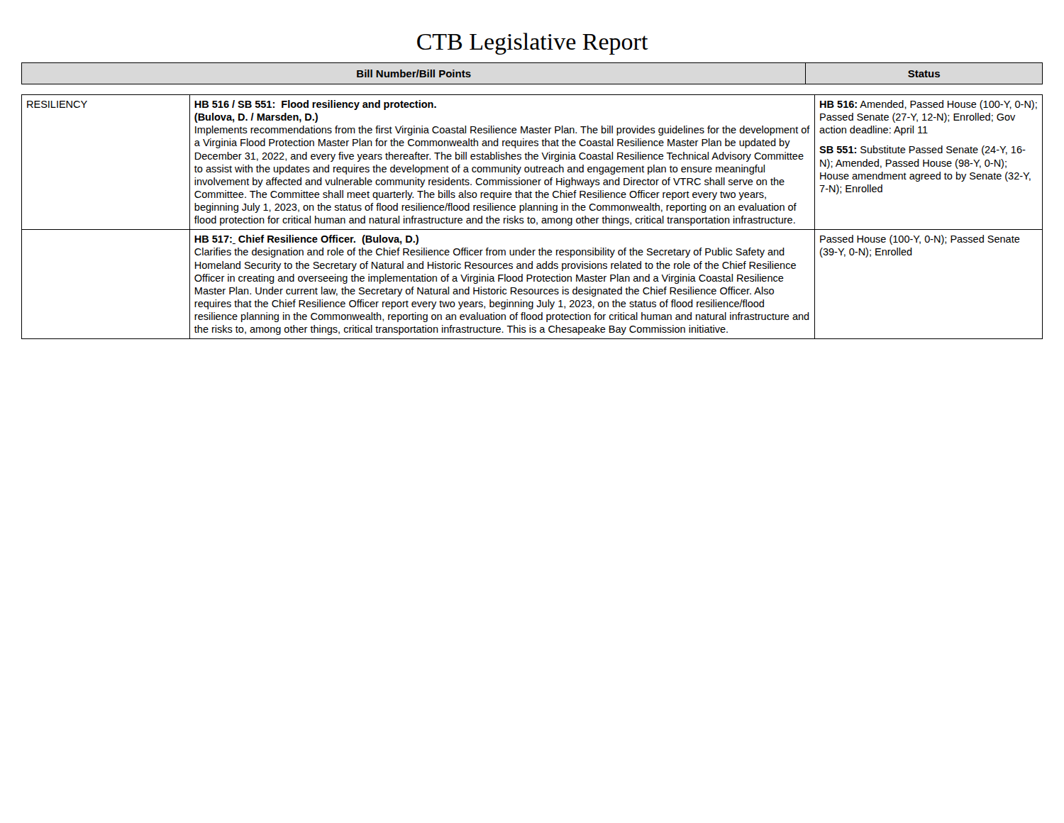CTB Legislative Report
| Bill Number/Bill Points | Status |
| RESILIENCY | HB 516 / SB 551: Flood resiliency and protection. (Bulova, D. / Marsden, D.) Implements recommendations from the first Virginia Coastal Resilience Master Plan. The bill provides guidelines for the development of a Virginia Flood Protection Master Plan for the Commonwealth and requires that the Coastal Resilience Master Plan be updated by December 31, 2022, and every five years thereafter. The bill establishes the Virginia Coastal Resilience Technical Advisory Committee to assist with the updates and requires the development of a community outreach and engagement plan to ensure meaningful involvement by affected and vulnerable community residents. Commissioner of Highways and Director of VTRC shall serve on the Committee. The Committee shall meet quarterly. The bills also require that the Chief Resilience Officer report every two years, beginning July 1, 2023, on the status of flood resilience/flood resilience planning in the Commonwealth, reporting on an evaluation of flood protection for critical human and natural infrastructure and the risks to, among other things, critical transportation infrastructure. | HB 516: Amended, Passed House (100-Y, 0-N); Passed Senate (27-Y, 12-N); Enrolled; Gov action deadline: April 11 SB 551: Substitute Passed Senate (24-Y, 16-N); Amended, Passed House (98-Y, 0-N); House amendment agreed to by Senate (32-Y, 7-N); Enrolled |
| | HB 517: Chief Resilience Officer. (Bulova, D.) Clarifies the designation and role of the Chief Resilience Officer from under the responsibility of the Secretary of Public Safety and Homeland Security to the Secretary of Natural and Historic Resources and adds provisions related to the role of the Chief Resilience Officer in creating and overseeing the implementation of a Virginia Flood Protection Master Plan and a Virginia Coastal Resilience Master Plan. Under current law, the Secretary of Natural and Historic Resources is designated the Chief Resilience Officer. Also requires that the Chief Resilience Officer report every two years, beginning July 1, 2023, on the status of flood resilience/flood resilience planning in the Commonwealth, reporting on an evaluation of flood protection for critical human and natural infrastructure and the risks to, among other things, critical transportation infrastructure. This is a Chesapeake Bay Commission initiative. | Passed House (100-Y, 0-N); Passed Senate (39-Y, 0-N); Enrolled |